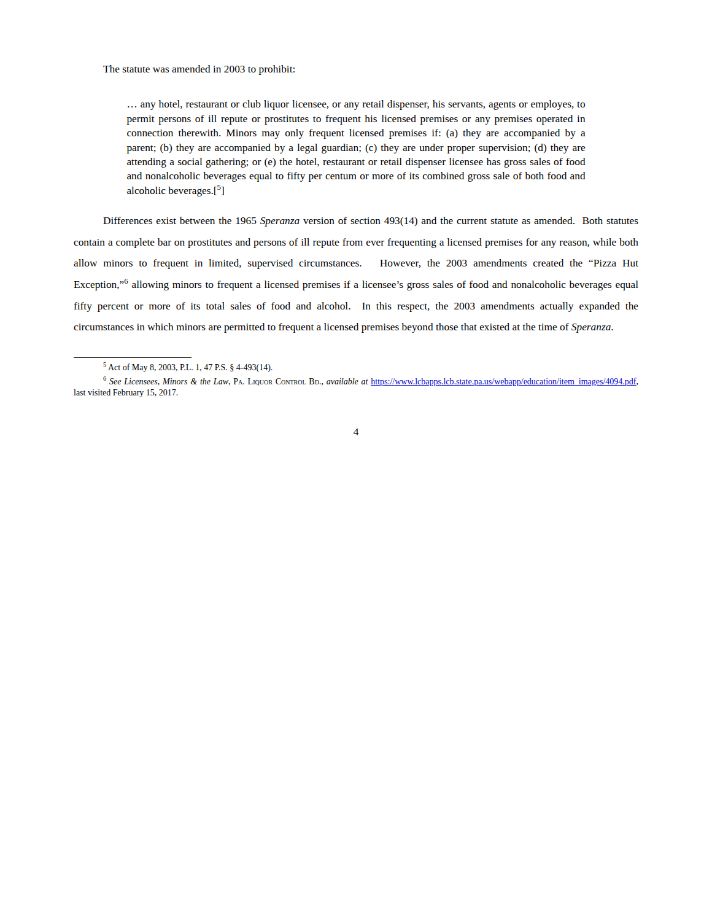The statute was amended in 2003 to prohibit:
… any hotel, restaurant or club liquor licensee, or any retail dispenser, his servants, agents or employes, to permit persons of ill repute or prostitutes to frequent his licensed premises or any premises operated in connection therewith. Minors may only frequent licensed premises if: (a) they are accompanied by a parent; (b) they are accompanied by a legal guardian; (c) they are under proper supervision; (d) they are attending a social gathering; or (e) the hotel, restaurant or retail dispenser licensee has gross sales of food and nonalcoholic beverages equal to fifty per centum or more of its combined gross sale of both food and alcoholic beverages.[5]
Differences exist between the 1965 Speranza version of section 493(14) and the current statute as amended. Both statutes contain a complete bar on prostitutes and persons of ill repute from ever frequenting a licensed premises for any reason, while both allow minors to frequent in limited, supervised circumstances. However, the 2003 amendments created the “Pizza Hut Exception,”6 allowing minors to frequent a licensed premises if a licensee’s gross sales of food and nonalcoholic beverages equal fifty percent or more of its total sales of food and alcohol. In this respect, the 2003 amendments actually expanded the circumstances in which minors are permitted to frequent a licensed premises beyond those that existed at the time of Speranza.
5 Act of May 8, 2003, P.L. 1, 47 P.S. § 4-493(14).
6 See Licensees, Minors & the Law, Pa. Liquor Control Bd., available at https://www.lcbapps.lcb.state.pa.us/webapp/education/item_images/4094.pdf, last visited February 15, 2017.
4